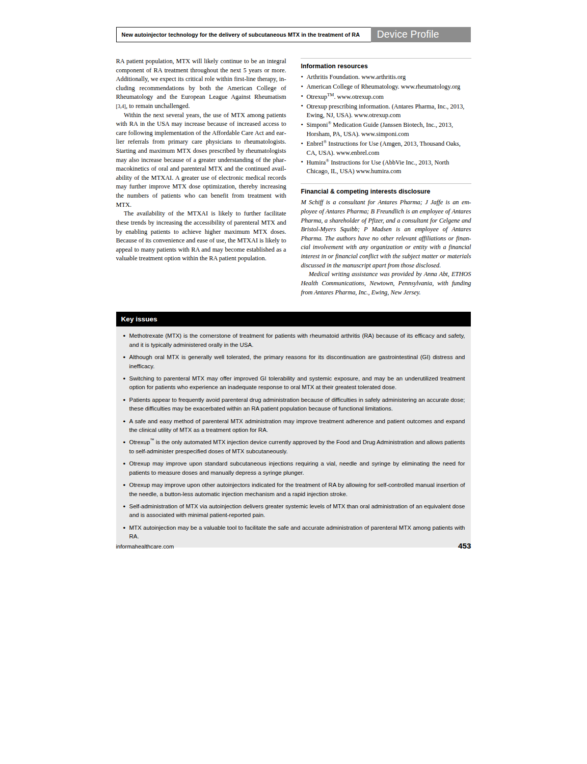New autoinjector technology for the delivery of subcutaneous MTX in the treatment of RA
Device Profile
RA patient population, MTX will likely continue to be an integral component of RA treatment throughout the next 5 years or more. Additionally, we expect its critical role within first-line therapy, including recommendations by both the American College of Rheumatology and the European League Against Rheumatism [3,4], to remain unchallenged.
Within the next several years, the use of MTX among patients with RA in the USA may increase because of increased access to care following implementation of the Affordable Care Act and earlier referrals from primary care physicians to rheumatologists. Starting and maximum MTX doses prescribed by rheumatologists may also increase because of a greater understanding of the pharmacokinetics of oral and parenteral MTX and the continued availability of the MTXAI. A greater use of electronic medical records may further improve MTX dose optimization, thereby increasing the numbers of patients who can benefit from treatment with MTX.
The availability of the MTXAI is likely to further facilitate these trends by increasing the accessibility of parenteral MTX and by enabling patients to achieve higher maximum MTX doses. Because of its convenience and ease of use, the MTXAI is likely to appeal to many patients with RA and may become established as a valuable treatment option within the RA patient population.
Information resources
Arthritis Foundation. www.arthritis.org
American College of Rheumatology. www.rheumatology.org
OtrexupTM. www.otrexup.com
Otrexup prescribing information. (Antares Pharma, Inc., 2013, Ewing, NJ, USA). www.otrexup.com
Simponi® Medication Guide (Janssen Biotech, Inc., 2013, Horsham, PA, USA). www.simponi.com
Enbrel® Instructions for Use (Amgen, 2013, Thousand Oaks, CA, USA). www.enbrel.com
Humira® Instructions for Use (AbbVie Inc., 2013, North Chicago, IL, USA) www.humira.com
Financial & competing interests disclosure
M Schiff is a consultant for Antares Pharma; J Jaffe is an employee of Antares Pharma; B Freundlich is an employee of Antares Pharma, a shareholder of Pfizer, and a consultant for Celgene and Bristol-Myers Squibb; P Madsen is an employee of Antares Pharma. The authors have no other relevant affiliations or financial involvement with any organization or entity with a financial interest in or financial conflict with the subject matter or materials discussed in the manuscript apart from those disclosed.
Medical writing assistance was provided by Anna Abt, ETHOS Health Communications, Newtown, Pennsylvania, with funding from Antares Pharma, Inc., Ewing, New Jersey.
Key issues
Methotrexate (MTX) is the cornerstone of treatment for patients with rheumatoid arthritis (RA) because of its efficacy and safety, and it is typically administered orally in the USA.
Although oral MTX is generally well tolerated, the primary reasons for its discontinuation are gastrointestinal (GI) distress and inefficacy.
Switching to parenteral MTX may offer improved GI tolerability and systemic exposure, and may be an underutilized treatment option for patients who experience an inadequate response to oral MTX at their greatest tolerated dose.
Patients appear to frequently avoid parenteral drug administration because of difficulties in safely administering an accurate dose; these difficulties may be exacerbated within an RA patient population because of functional limitations.
A safe and easy method of parenteral MTX administration may improve treatment adherence and patient outcomes and expand the clinical utility of MTX as a treatment option for RA.
Otrexup™ is the only automated MTX injection device currently approved by the Food and Drug Administration and allows patients to self-administer prespecified doses of MTX subcutaneously.
Otrexup may improve upon standard subcutaneous injections requiring a vial, needle and syringe by eliminating the need for patients to measure doses and manually depress a syringe plunger.
Otrexup may improve upon other autoinjectors indicated for the treatment of RA by allowing for self-controlled manual insertion of the needle, a button-less automatic injection mechanism and a rapid injection stroke.
Self-administration of MTX via autoinjection delivers greater systemic levels of MTX than oral administration of an equivalent dose and is associated with minimal patient-reported pain.
MTX autoinjection may be a valuable tool to facilitate the safe and accurate administration of parenteral MTX among patients with RA.
informahealthcare.com
453